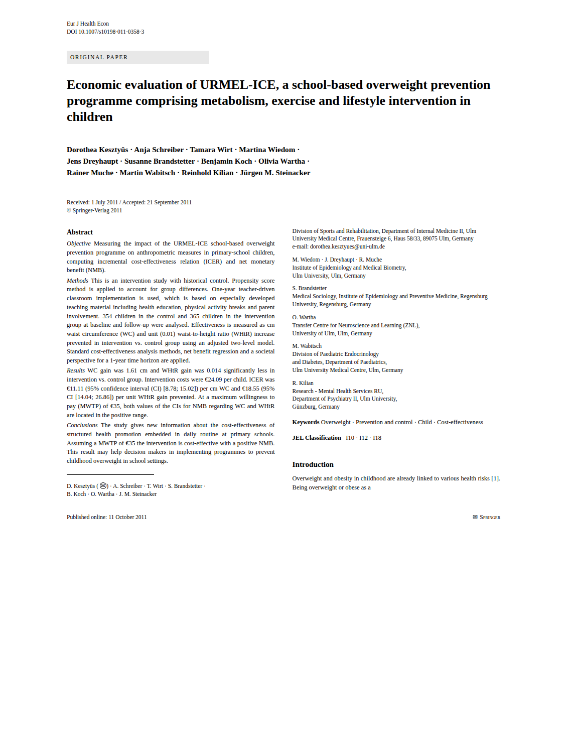Eur J Health Econ
DOI 10.1007/s10198-011-0358-3
Original Paper
Economic evaluation of URMEL-ICE, a school-based overweight prevention programme comprising metabolism, exercise and lifestyle intervention in children
Dorothea Kesztyüs · Anja Schreiber · Tamara Wirt · Martina Wiedom ·
Jens Dreyhaupt · Susanne Brandstetter · Benjamin Koch · Olivia Wartha ·
Rainer Muche · Martin Wabitsch · Reinhold Kilian · Jürgen M. Steinacker
Received: 1 July 2011 / Accepted: 21 September 2011
© Springer-Verlag 2011
Abstract
Objective Measuring the impact of the URMEL-ICE school-based overweight prevention programme on anthropometric measures in primary-school children, computing incremental cost-effectiveness relation (ICER) and net monetary benefit (NMB).
Methods This is an intervention study with historical control. Propensity score method is applied to account for group differences. One-year teacher-driven classroom implementation is used, which is based on especially developed teaching material including health education, physical activity breaks and parent involvement. 354 children in the control and 365 children in the intervention group at baseline and follow-up were analysed. Effectiveness is measured as cm waist circumference (WC) and unit (0.01) waist-to-height ratio (WHtR) increase prevented in intervention vs. control group using an adjusted two-level model. Standard cost-effectiveness analysis methods, net benefit regression and a societal perspective for a 1-year time horizon are applied.
Results WC gain was 1.61 cm and WHtR gain was 0.014 significantly less in intervention vs. control group. Intervention costs were €24.09 per child. ICER was €11.11 (95% confidence interval (CI) [8.78; 15.02]) per cm WC and €18.55 (95% CI [14.04; 26.86]) per unit WHtR gain prevented. At a maximum willingness to pay (MWTP) of €35, both values of the CIs for NMB regarding WC and WHtR are located in the positive range.
Conclusions The study gives new information about the cost-effectiveness of structured health promotion embedded in daily routine at primary schools. Assuming a MWTP of €35 the intervention is cost-effective with a positive NMB. This result may help decision makers in implementing programmes to prevent childhood overweight in school settings.
D. Kesztyüs ( ) · A. Schreiber · T. Wirt · S. Brandstetter ·
B. Koch · O. Wartha · J. M. Steinacker
Division of Sports and Rehabilitation, Department of Internal Medicine II, Ulm University Medical Centre, Frauensteige 6, Haus 58/33, 89075 Ulm, Germany
e-mail: dorothea.kesztyues@uni-ulm.de
M. Wiedom · J. Dreyhaupt · R. Muche
Institute of Epidemiology and Medical Biometry,
Ulm University, Ulm, Germany
S. Brandstetter
Medical Sociology, Institute of Epidemiology and Preventive Medicine, Regensburg University, Regensburg, Germany
O. Wartha
Transfer Centre for Neuroscience and Learning (ZNL),
University of Ulm, Ulm, Germany
M. Wabitsch
Division of Paediatric Endocrinology
and Diabetes, Department of Paediatrics,
Ulm University Medical Centre, Ulm, Germany
R. Kilian
Research - Mental Health Services RU,
Department of Psychiatry II, Ulm University,
Günzburg, Germany
Keywords Overweight · Prevention and control · Child · Cost-effectiveness
JEL Classification I10 · I12 · I18
Introduction
Overweight and obesity in childhood are already linked to various health risks [1]. Being overweight or obese as a
Published online: 11 October 2011 Springer